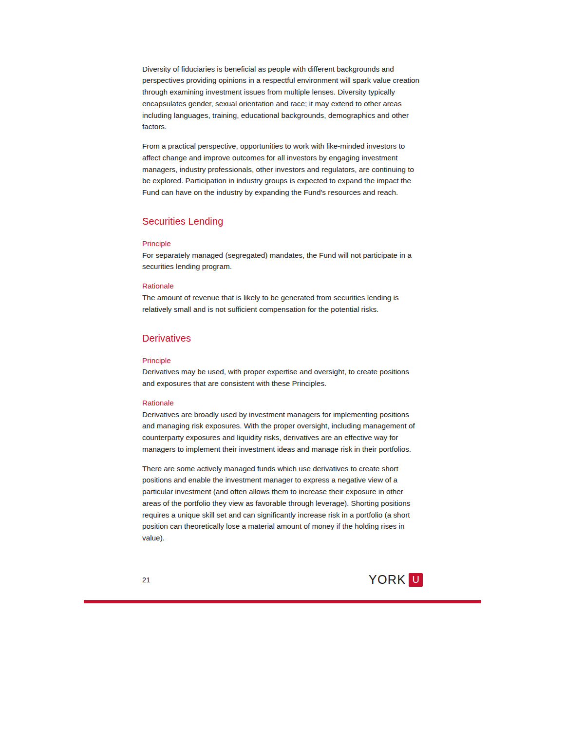Diversity of fiduciaries is beneficial as people with different backgrounds and perspectives providing opinions in a respectful environment will spark value creation through examining investment issues from multiple lenses. Diversity typically encapsulates gender, sexual orientation and race; it may extend to other areas including languages, training, educational backgrounds, demographics and other factors.
From a practical perspective, opportunities to work with like-minded investors to affect change and improve outcomes for all investors by engaging investment managers, industry professionals, other investors and regulators, are continuing to be explored. Participation in industry groups is expected to expand the impact the Fund can have on the industry by expanding the Fund's resources and reach.
Securities Lending
Principle
For separately managed (segregated) mandates, the Fund will not participate in a securities lending program.
Rationale
The amount of revenue that is likely to be generated from securities lending is relatively small and is not sufficient compensation for the potential risks.
Derivatives
Principle
Derivatives may be used, with proper expertise and oversight, to create positions and exposures that are consistent with these Principles.
Rationale
Derivatives are broadly used by investment managers for implementing positions and managing risk exposures. With the proper oversight, including management of counterparty exposures and liquidity risks, derivatives are an effective way for managers to implement their investment ideas and manage risk in their portfolios.
There are some actively managed funds which use derivatives to create short positions and enable the investment manager to express a negative view of a particular investment (and often allows them to increase their exposure in other areas of the portfolio they view as favorable through leverage). Shorting positions requires a unique skill set and can significantly increase risk in a portfolio (a short position can theoretically lose a material amount of money if the holding rises in value).
21
YORK U